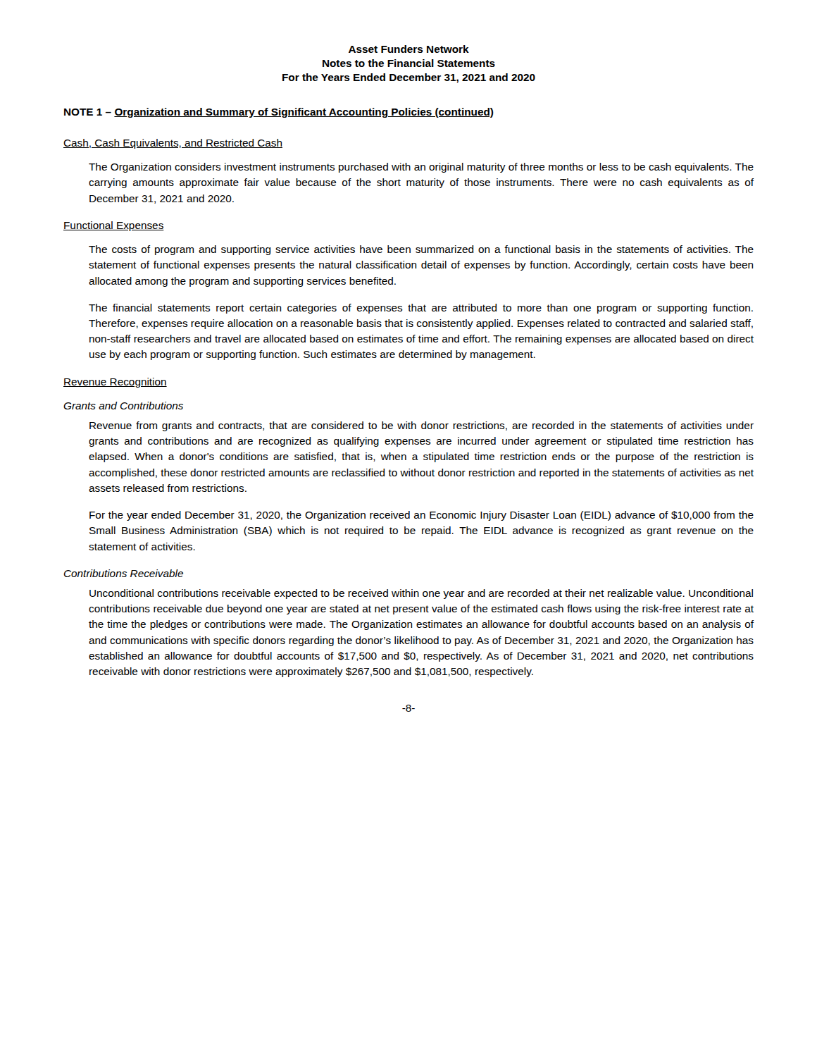Asset Funders Network
Notes to the Financial Statements
For the Years Ended December 31, 2021 and 2020
NOTE 1 – Organization and Summary of Significant Accounting Policies (continued)
Cash, Cash Equivalents, and Restricted Cash
The Organization considers investment instruments purchased with an original maturity of three months or less to be cash equivalents. The carrying amounts approximate fair value because of the short maturity of those instruments. There were no cash equivalents as of December 31, 2021 and 2020.
Functional Expenses
The costs of program and supporting service activities have been summarized on a functional basis in the statements of activities. The statement of functional expenses presents the natural classification detail of expenses by function. Accordingly, certain costs have been allocated among the program and supporting services benefited.
The financial statements report certain categories of expenses that are attributed to more than one program or supporting function. Therefore, expenses require allocation on a reasonable basis that is consistently applied. Expenses related to contracted and salaried staff, non-staff researchers and travel are allocated based on estimates of time and effort. The remaining expenses are allocated based on direct use by each program or supporting function. Such estimates are determined by management.
Revenue Recognition
Grants and Contributions
Revenue from grants and contracts, that are considered to be with donor restrictions, are recorded in the statements of activities under grants and contributions and are recognized as qualifying expenses are incurred under agreement or stipulated time restriction has elapsed. When a donor's conditions are satisfied, that is, when a stipulated time restriction ends or the purpose of the restriction is accomplished, these donor restricted amounts are reclassified to without donor restriction and reported in the statements of activities as net assets released from restrictions.
For the year ended December 31, 2020, the Organization received an Economic Injury Disaster Loan (EIDL) advance of $10,000 from the Small Business Administration (SBA) which is not required to be repaid. The EIDL advance is recognized as grant revenue on the statement of activities.
Contributions Receivable
Unconditional contributions receivable expected to be received within one year and are recorded at their net realizable value. Unconditional contributions receivable due beyond one year are stated at net present value of the estimated cash flows using the risk-free interest rate at the time the pledges or contributions were made. The Organization estimates an allowance for doubtful accounts based on an analysis of and communications with specific donors regarding the donor’s likelihood to pay. As of December 31, 2021 and 2020, the Organization has established an allowance for doubtful accounts of $17,500 and $0, respectively. As of December 31, 2021 and 2020, net contributions receivable with donor restrictions were approximately $267,500 and $1,081,500, respectively.
-8-